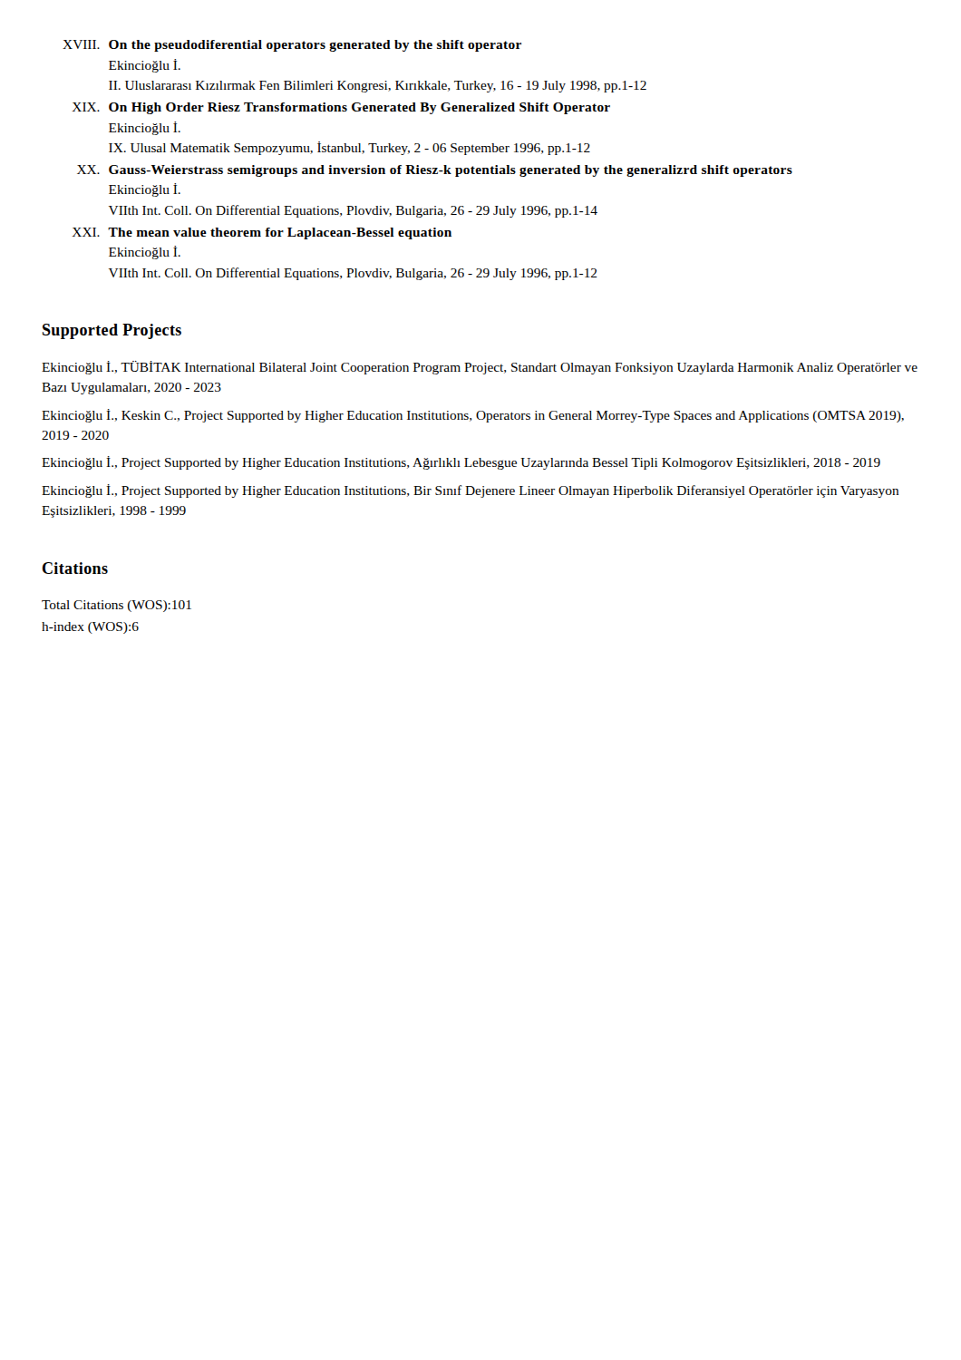XVIII. On the pseudodiferential operators generated by the shift operator
Ekincioğlu İ.
II. Uluslararası Kızılırmak Fen Bilimleri Kongresi, Kırıkkale, Turkey, 16 - 19 July 1998, pp.1-12
XIX. On High Order Riesz Transformations Generated By Generalized Shift Operator
Ekincioğlu İ.
IX. Ulusal Matematik Sempozyumu, İstanbul, Turkey, 2 - 06 September 1996, pp.1-12
XX. Gauss-Weierstrass semigroups and inversion of Riesz-k potentials generated by the generalizrd shift operators
Ekincioğlu İ.
VIIth Int. Coll. On Differential Equations, Plovdiv, Bulgaria, 26 - 29 July 1996, pp.1-14
XXI. The mean value theorem for Laplacean-Bessel equation
Ekincioğlu İ.
VIIth Int. Coll. On Differential Equations, Plovdiv, Bulgaria, 26 - 29 July 1996, pp.1-12
Supported Projects
Ekincioğlu İ., TÜBİTAK International Bilateral Joint Cooperation Program Project, Standart Olmayan Fonksiyon Uzaylarda Harmonik Analiz Operatörler ve Bazı Uygulamaları, 2020 - 2023
Ekincioğlu İ., Keskin C., Project Supported by Higher Education Institutions, Operators in General Morrey-Type Spaces and Applications (OMTSA 2019), 2019 - 2020
Ekincioğlu İ., Project Supported by Higher Education Institutions, Ağırlıklı Lebesgue Uzaylarında Bessel Tipli Kolmogorov Eşitsizlikleri, 2018 - 2019
Ekincioğlu İ., Project Supported by Higher Education Institutions, Bir Sınıf Dejenere Lineer Olmayan Hiperbolik Diferansiyel Operatörler için Varyasyon Eşitsizlikleri, 1998 - 1999
Citations
Total Citations (WOS):101
h-index (WOS):6